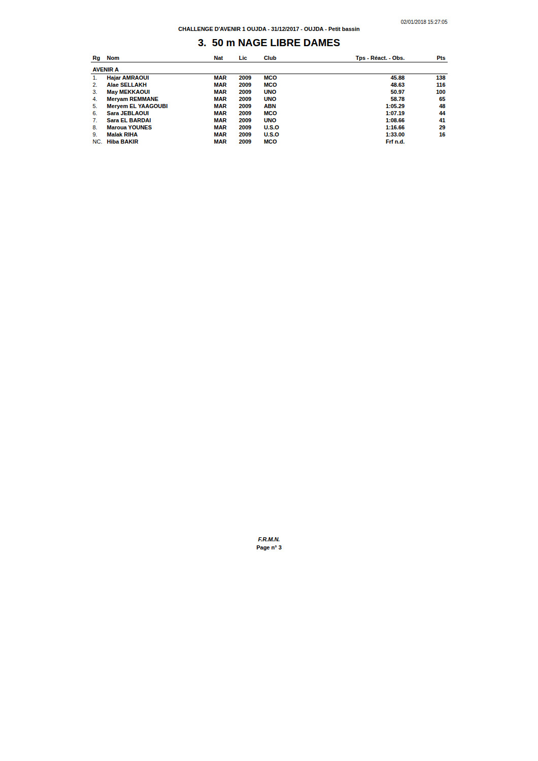02/01/2018 15:27:05
CHALLENGE D'AVENIR 1 OUJDA - 31/12/2017 - OUJDA - Petit bassin
3. 50 m NAGE LIBRE DAMES
| Rg | Nom | Nat | Lic | Club | Tps - Réact. - Obs. | Pts |
| --- | --- | --- | --- | --- | --- | --- |
| AVENIR A |
| 1. | Hajar AMRAOUI | MAR | 2009 | MCO | 45.88 | 138 |
| 2. | Alae SELLAKH | MAR | 2009 | MCO | 48.63 | 116 |
| 3. | May MEKKAOUI | MAR | 2009 | UNO | 50.97 | 100 |
| 4. | Meryam REMMANE | MAR | 2009 | UNO | 58.78 | 65 |
| 5. | Meryem EL YAAGOUBI | MAR | 2009 | ABN | 1:05.29 | 48 |
| 6. | Sara JEBLAOUI | MAR | 2009 | MCO | 1:07.19 | 44 |
| 7. | Sara EL BARDAI | MAR | 2009 | UNO | 1:08.66 | 41 |
| 8. | Maroua YOUNES | MAR | 2009 | U.S.O | 1:16.66 | 29 |
| 9. | Malak RIHA | MAR | 2009 | U.S.O | 1:33.00 | 16 |
| NC. | Hiba BAKIR | MAR | 2009 | MCO | Frf n.d. | |
F.R.M.N.
Page n° 3